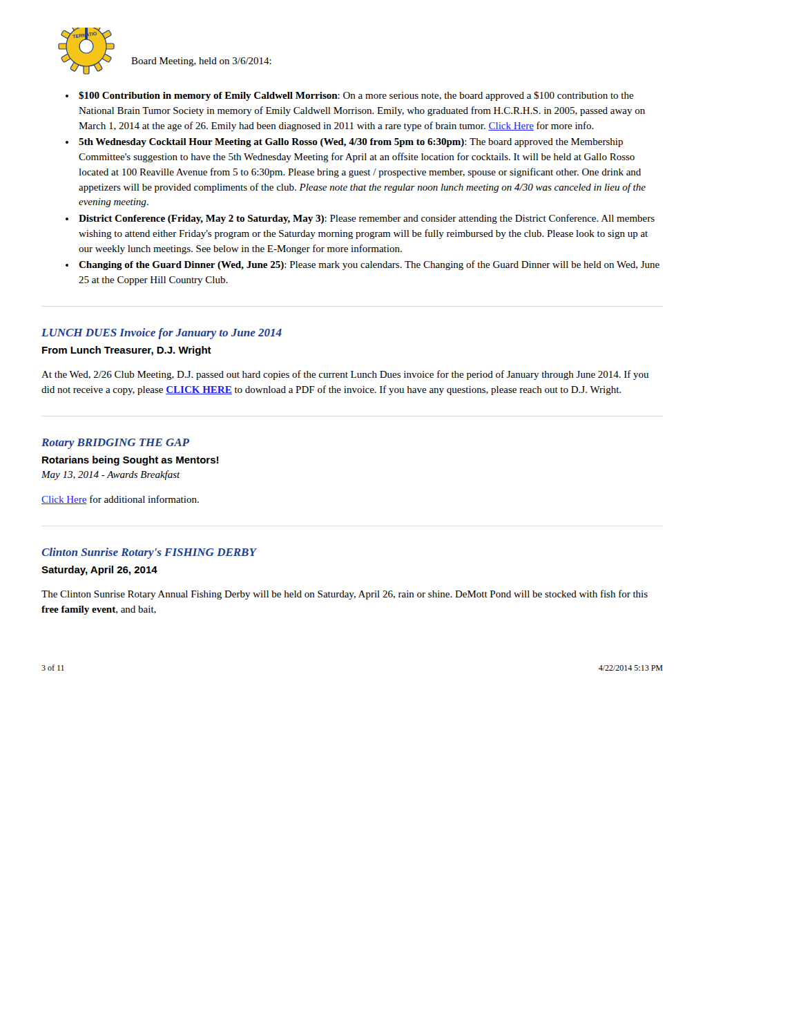TERNATIO
Board Meeting, held on 3/6/2014:
$100 Contribution in memory of Emily Caldwell Morrison: On a more serious note, the board approved a $100 contribution to the National Brain Tumor Society in memory of Emily Caldwell Morrison. Emily, who graduated from H.C.R.H.S. in 2005, passed away on March 1, 2014 at the age of 26. Emily had been diagnosed in 2011 with a rare type of brain tumor. Click Here for more info.
5th Wednesday Cocktail Hour Meeting at Gallo Rosso (Wed, 4/30 from 5pm to 6:30pm): The board approved the Membership Committee's suggestion to have the 5th Wednesday Meeting for April at an offsite location for cocktails. It will be held at Gallo Rosso located at 100 Reaville Avenue from 5 to 6:30pm. Please bring a guest / prospective member, spouse or significant other. One drink and appetizers will be provided compliments of the club. Please note that the regular noon lunch meeting on 4/30 was canceled in lieu of the evening meeting.
District Conference (Friday, May 2 to Saturday, May 3): Please remember and consider attending the District Conference. All members wishing to attend either Friday's program or the Saturday morning program will be fully reimbursed by the club. Please look to sign up at our weekly lunch meetings. See below in the E-Monger for more information.
Changing of the Guard Dinner (Wed, June 25): Please mark you calendars. The Changing of the Guard Dinner will be held on Wed, June 25 at the Copper Hill Country Club.
LUNCH DUES Invoice for January to June 2014
From Lunch Treasurer, D.J. Wright
At the Wed, 2/26 Club Meeting, D.J. passed out hard copies of the current Lunch Dues invoice for the period of January through June 2014. If you did not receive a copy, please CLICK HERE to download a PDF of the invoice. If you have any questions, please reach out to D.J. Wright.
Rotary BRIDGING THE GAP
Rotarians being Sought as Mentors!
May 13, 2014 - Awards Breakfast
Click Here for additional information.
Clinton Sunrise Rotary's FISHING DERBY
Saturday, April 26, 2014
The Clinton Sunrise Rotary Annual Fishing Derby will be held on Saturday, April 26, rain or shine. DeMott Pond will be stocked with fish for this free family event, and bait,
3 of 11 4/22/2014 5:13 PM